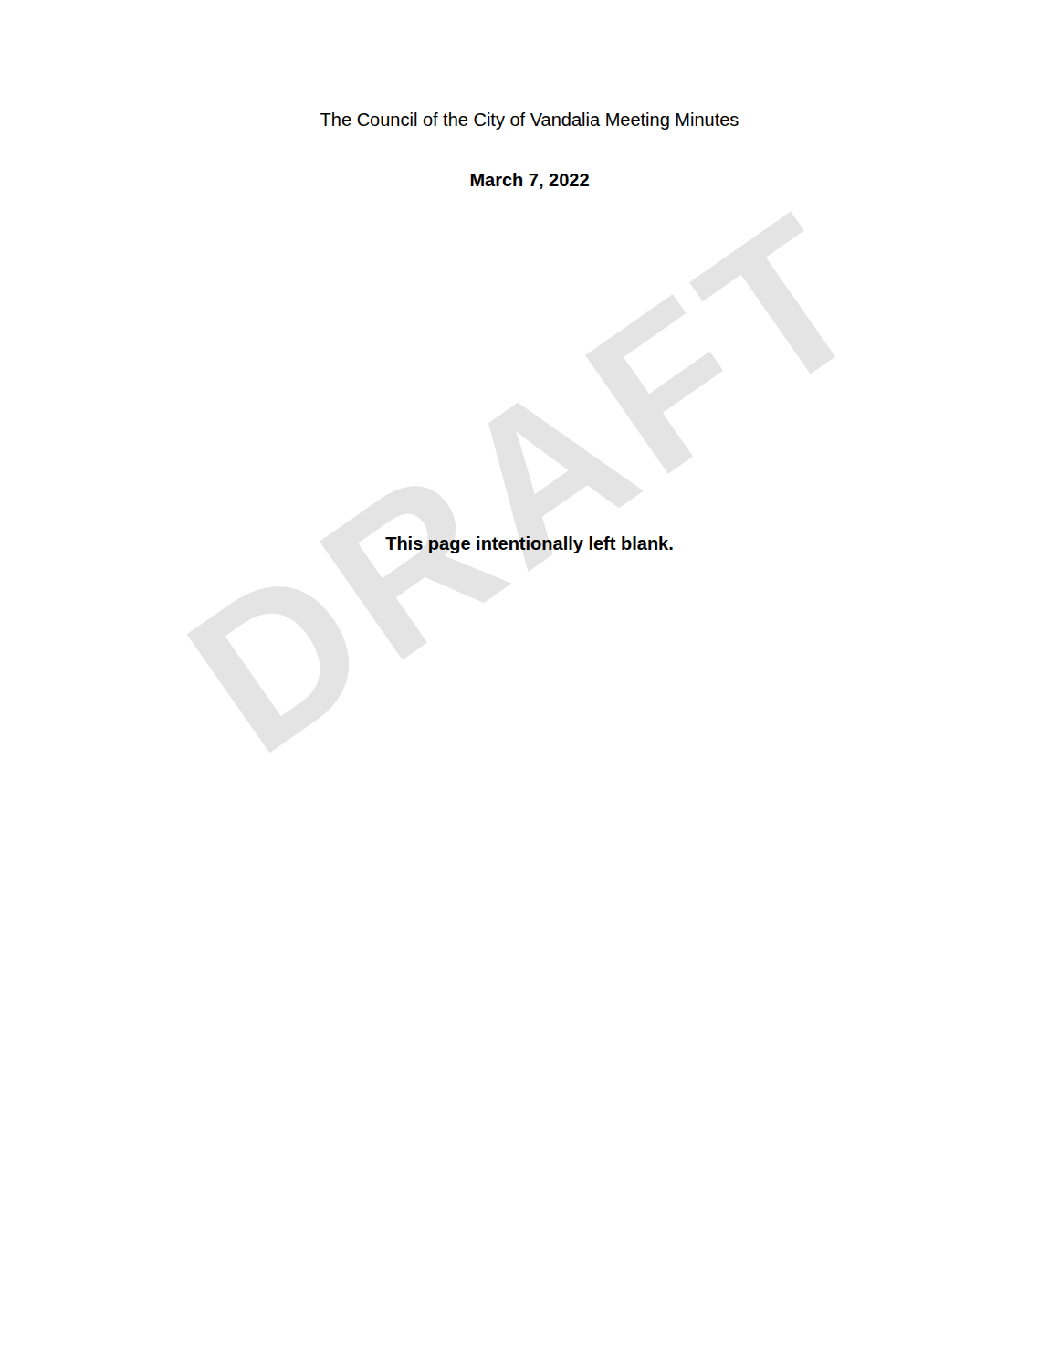DRAFT
The Council of the City of Vandalia Meeting Minutes
March 7, 2022
This page intentionally left blank.